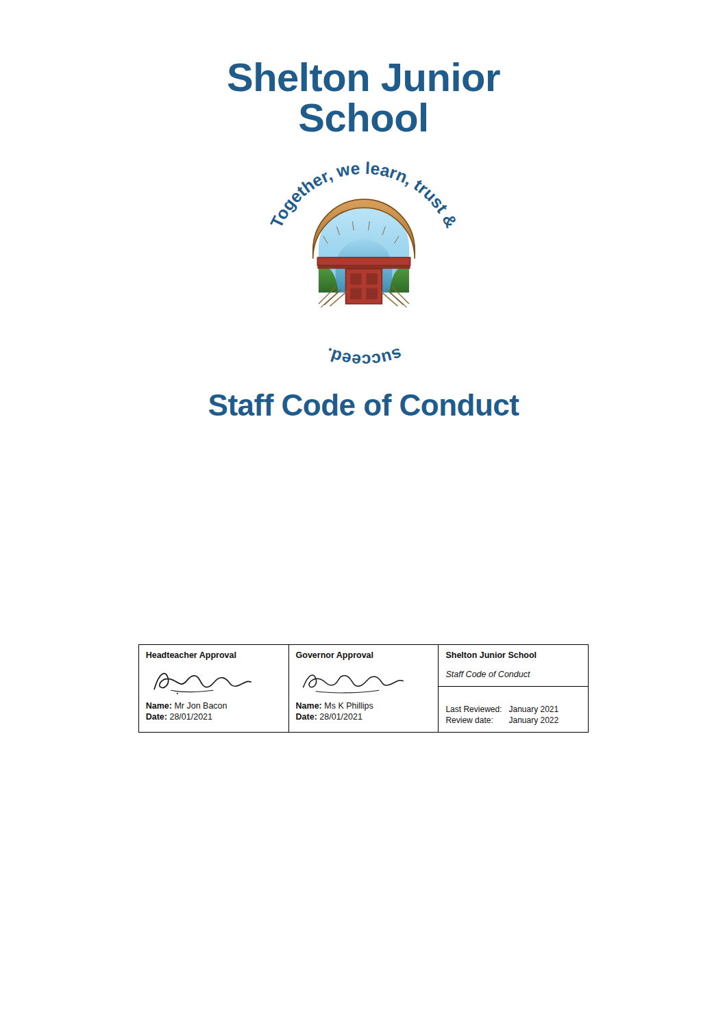Shelton Junior
School
Together, we learn, trust & succeed.
Staff Code of Conduct
| Headteacher Approval Name: Mr Jon Bacon Date: 28/01/2021 | Governor Approval Name: Ms K Phillips Date: 28/01/2021 | Shelton Junior School Staff Code of Conduct |
| Last Reviewed: January 2021 Review date: January 2022 |